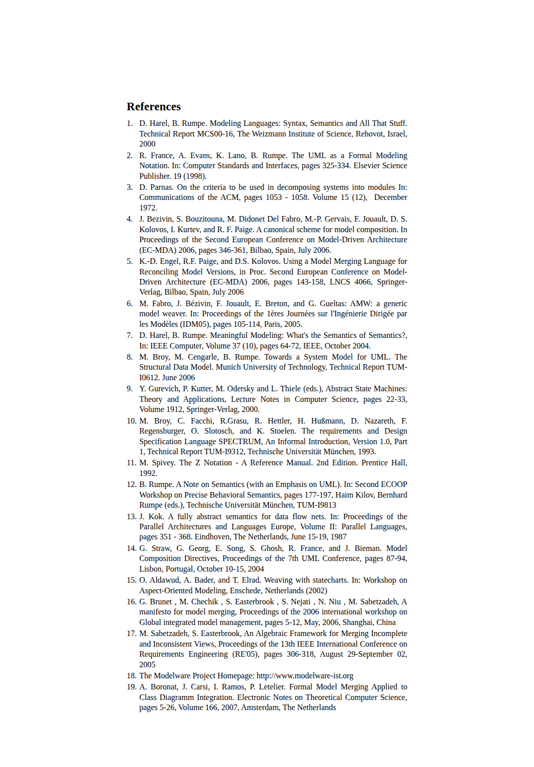References
D. Harel, B. Rumpe. Modeling Languages: Syntax, Semantics and All That Stuff. Technical Report MCS00-16, The Weizmann Institute of Science, Rehovot, Israel, 2000
R. France, A. Evans, K. Lano, B. Rumpe. The UML as a Formal Modeling Notation. In: Computer Standards and Interfaces, pages 325-334. Elsevier Science Publisher. 19 (1998).
D. Parnas. On the criteria to be used in decomposing systems into modules In: Communications of the ACM, pages 1053 - 1058. Volume 15 (12), December 1972.
J. Bezivin, S. Bouzitouna, M. Didonet Del Fabro, M.-P. Gervais, F. Jouault, D. S. Kolovos, I. Kurtev, and R. F. Paige. A canonical scheme for model composition. In Proceedings of the Second European Conference on Model-Driven Architecture (EC-MDA) 2006, pages 346-361, Bilbao, Spain, July 2006.
K.-D. Engel, R.F. Paige, and D.S. Kolovos. Using a Model Merging Language for Reconciling Model Versions, in Proc. Second European Conference on Model-Driven Architecture (EC-MDA) 2006, pages 143-158, LNCS 4066, Springer-Verlag, Bilbao, Spain, July 2006
M. Fabro, J. Bézivin, F. Jouault, E. Breton, and G. Gueltas: AMW: a generic model weaver. In: Proceedings of the 1ères Journées sur l'Ingénierie Dirigée par les Modèles (IDM05), pages 105-114, Paris, 2005.
D. Harel, B. Rumpe. Meaningful Modeling: What's the Semantics of Semantics?, In: IEEE Computer, Volume 37 (10), pages 64-72, IEEE, October 2004.
M. Broy, M. Cengarle, B. Rumpe. Towards a System Model for UML. The Structural Data Model. Munich University of Technology, Technical Report TUM-I0612. June 2006
Y. Gurevich, P. Kutter, M. Odersky and L. Thiele (eds.), Abstract State Machines: Theory and Applications, Lecture Notes in Computer Science, pages 22-33, Volume 1912, Springer-Verlag, 2000.
M. Broy, C. Facchi, R.Grasu, R. Hettler, H. Hußmann, D. Nazareth, F. Regensburger, O. Slotosch, and K. Stoelen. The requirements and Design Specification Language SPECTRUM, An Informal Introduction, Version 1.0, Part 1, Technical Report TUM-I9312, Technische Universität München, 1993.
M. Spivey. The Z Notation - A Reference Manual. 2nd Edition. Prentice Hall, 1992.
B. Rumpe. A Note on Semantics (with an Emphasis on UML). In: Second ECOOP Workshop on Precise Behavioral Semantics, pages 177-197, Haim Kilov, Bernhard Rumpe (eds.), Technische Universität München, TUM-I9813
J. Kok. A fully abstract semantics for data flow nets. In: Proceedings of the Parallel Architectures and Languages Europe, Volume II: Parallel Languages, pages 351 - 368. Eindhoven, The Netherlands, June 15-19, 1987
G. Straw, G. Georg, E. Song, S. Ghosh, R. France, and J. Bieman. Model Composition Directives, Proceedings of the 7th UML Conference, pages 87-94, Lisbon, Portugal, October 10-15, 2004
O. Aldawud, A. Bader, and T. Elrad. Weaving with statecharts. In: Workshop on Aspect-Oriented Modeling, Enschede, Netherlands (2002)
G. Brunet , M. Chechik , S. Easterbrook , S. Nejati , N. Niu , M. Sabetzadeh, A manifesto for model merging, Proceedings of the 2006 international workshop on Global integrated model management, pages 5-12, May, 2006, Shanghai, China
M. Sabetzadeh, S. Easterbrook, An Algebraic Framework for Merging Incomplete and Inconsistent Views, Proceedings of the 13th IEEE International Conference on Requirements Engineering (RE'05), pages 306-318, August 29-September 02, 2005
The Modelware Project Homepage: http://www.modelware-ist.org
A. Boronat, J. Carsi, I. Ramos, P. Letelier. Formal Model Merging Applied to Class Diagramm Integration. Electronic Notes on Theoretical Computer Science, pages 5-26, Volume 166, 2007, Amsterdam, The Netherlands